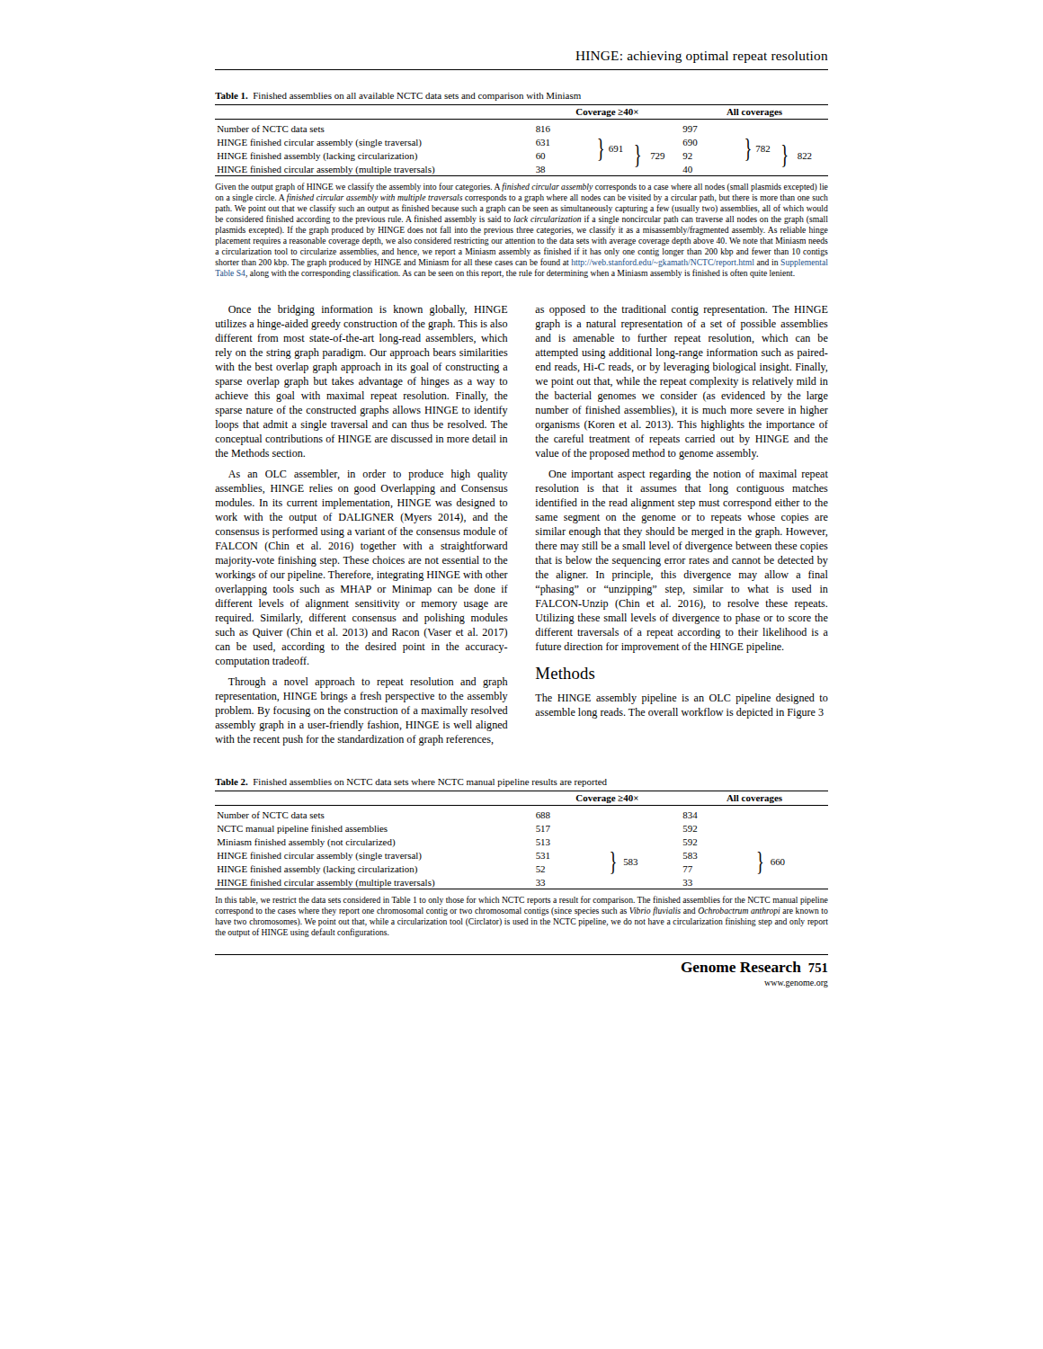HINGE: achieving optimal repeat resolution
Table 1. Finished assemblies on all available NCTC data sets and comparison with Miniasm
| | Coverage ≥40× | All coverages |
| --- | --- | --- |
| Number of NCTC data sets | 816 | | | 997 | | |
| HINGE finished circular assembly (single traversal) | 631 | } 691 | } 729 | 690 | } 782 | } 822 |
| HINGE finished assembly (lacking circularization) | 60 | 92 |
| HINGE finished circular assembly (multiple traversals) | 38 | | 40 | |
Given the output graph of HINGE we classify the assembly into four categories. A finished circular assembly corresponds to a case where all nodes (small plasmids excepted) lie on a single circle. A finished circular assembly with multiple traversals corresponds to a graph where all nodes can be visited by a circular path, but there is more than one such path. We point out that we classify such an output as finished because such a graph can be seen as simultaneously capturing a few (usually two) assemblies, all of which would be considered finished according to the previous rule. A finished assembly is said to lack circularization if a single noncircular path can traverse all nodes on the graph (small plasmids excepted). If the graph produced by HINGE does not fall into the previous three categories, we classify it as a misassembly/fragmented assembly. As reliable hinge placement requires a reasonable coverage depth, we also considered restricting our attention to the data sets with average coverage depth above 40. We note that Miniasm needs a circularization tool to circularize assemblies, and hence, we report a Miniasm assembly as finished if it has only one contig longer than 200 kbp and fewer than 10 contigs shorter than 200 kbp. The graph produced by HINGE and Miniasm for all these cases can be found at http://web.stanford.edu/~gkamath/NCTC/report.html and in Supplemental Table S4, along with the corresponding classification. As can be seen on this report, the rule for determining when a Miniasm assembly is finished is often quite lenient.
Once the bridging information is known globally, HINGE utilizes a hinge-aided greedy construction of the graph. This is also different from most state-of-the-art long-read assemblers, which rely on the string graph paradigm. Our approach bears similarities with the best overlap graph approach in its goal of constructing a sparse overlap graph but takes advantage of hinges as a way to achieve this goal with maximal repeat resolution. Finally, the sparse nature of the constructed graphs allows HINGE to identify loops that admit a single traversal and can thus be resolved. The conceptual contributions of HINGE are discussed in more detail in the Methods section.
As an OLC assembler, in order to produce high quality assemblies, HINGE relies on good Overlapping and Consensus modules. In its current implementation, HINGE was designed to work with the output of DALIGNER (Myers 2014), and the consensus is performed using a variant of the consensus module of FALCON (Chin et al. 2016) together with a straightforward majority-vote finishing step. These choices are not essential to the workings of our pipeline. Therefore, integrating HINGE with other overlapping tools such as MHAP or Minimap can be done if different levels of alignment sensitivity or memory usage are required. Similarly, different consensus and polishing modules such as Quiver (Chin et al. 2013) and Racon (Vaser et al. 2017) can be used, according to the desired point in the accuracy-computation tradeoff.
Through a novel approach to repeat resolution and graph representation, HINGE brings a fresh perspective to the assembly problem. By focusing on the construction of a maximally resolved assembly graph in a user-friendly fashion, HINGE is well aligned with the recent push for the standardization of graph references,
as opposed to the traditional contig representation. The HINGE graph is a natural representation of a set of possible assemblies and is amenable to further repeat resolution, which can be attempted using additional long-range information such as paired-end reads, Hi-C reads, or by leveraging biological insight. Finally, we point out that, while the repeat complexity is relatively mild in the bacterial genomes we consider (as evidenced by the large number of finished assemblies), it is much more severe in higher organisms (Koren et al. 2013). This highlights the importance of the careful treatment of repeats carried out by HINGE and the value of the proposed method to genome assembly.
One important aspect regarding the notion of maximal repeat resolution is that it assumes that long contiguous matches identified in the read alignment step must correspond either to the same segment on the genome or to repeats whose copies are similar enough that they should be merged in the graph. However, there may still be a small level of divergence between these copies that is below the sequencing error rates and cannot be detected by the aligner. In principle, this divergence may allow a final “phasing” or “unzipping” step, similar to what is used in FALCON-Unzip (Chin et al. 2016), to resolve these repeats. Utilizing these small levels of divergence to phase or to score the different traversals of a repeat according to their likelihood is a future direction for improvement of the HINGE pipeline.
Methods
The HINGE assembly pipeline is an OLC pipeline designed to assemble long reads. The overall workflow is depicted in Figure 3
Table 2. Finished assemblies on NCTC data sets where NCTC manual pipeline results are reported
| | Coverage ≥40× | All coverages |
| --- | --- | --- |
| Number of NCTC data sets | 688 | | | 834 | | |
| NCTC manual pipeline finished assemblies | 517 | | | 592 | | |
| Miniasm finished assembly (not circularized) | 513 | | | 592 | | |
| HINGE finished circular assembly (single traversal) | 531 | } 583 | | 583 | } 660 | |
| HINGE finished assembly (lacking circularization) | 52 | | 77 | |
| HINGE finished circular assembly (multiple traversals) | 33 | | | 33 | | |
In this table, we restrict the data sets considered in Table 1 to only those for which NCTC reports a result for comparison. The finished assemblies for the NCTC manual pipeline correspond to the cases where they report one chromosomal contig or two chromosomal contigs (since species such as Vibrio fluvialis and Ochrobactrum anthropi are known to have two chromosomes). We point out that, while a circularization tool (Circlator) is used in the NCTC pipeline, we do not have a circularization finishing step and only report the output of HINGE using default configurations.
Genome Research 751
www.genome.org